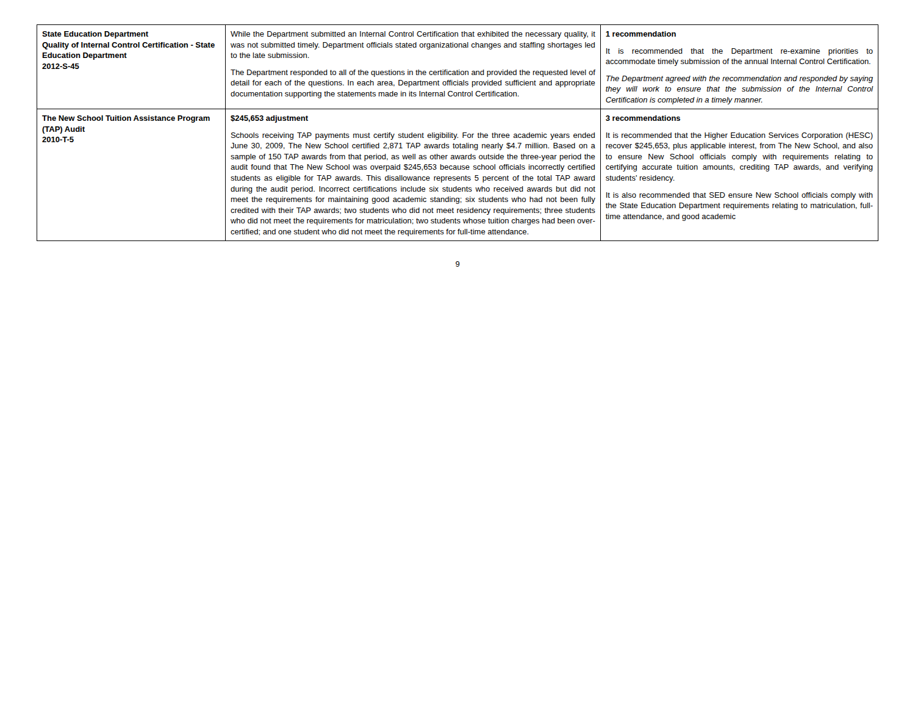| State Education Department Quality of Internal Control Certification - State Education Department 2012-S-45 | While the Department submitted an Internal Control Certification that exhibited the necessary quality, it was not submitted timely. Department officials stated organizational changes and staffing shortages led to the late submission. The Department responded to all of the questions in the certification and provided the requested level of detail for each of the questions. In each area, Department officials provided sufficient and appropriate documentation supporting the statements made in its Internal Control Certification. | 1 recommendation It is recommended that the Department re-examine priorities to accommodate timely submission of the annual Internal Control Certification. The Department agreed with the recommendation and responded by saying they will work to ensure that the submission of the Internal Control Certification is completed in a timely manner. |
| The New School Tuition Assistance Program (TAP) Audit 2010-T-5 | $245,653 adjustment Schools receiving TAP payments must certify student eligibility. For the three academic years ended June 30, 2009, The New School certified 2,871 TAP awards totaling nearly $4.7 million. Based on a sample of 150 TAP awards from that period, as well as other awards outside the three-year period the audit found that The New School was overpaid $245,653 because school officials incorrectly certified students as eligible for TAP awards. This disallowance represents 5 percent of the total TAP award during the audit period. Incorrect certifications include six students who received awards but did not meet the requirements for maintaining good academic standing; six students who had not been fully credited with their TAP awards; two students who did not meet residency requirements; three students who did not meet the requirements for matriculation; two students whose tuition charges had been over-certified; and one student who did not meet the requirements for full-time attendance. | 3 recommendations It is recommended that the Higher Education Services Corporation (HESC) recover $245,653, plus applicable interest, from The New School, and also to ensure New School officials comply with requirements relating to certifying accurate tuition amounts, crediting TAP awards, and verifying students' residency. It is also recommended that SED ensure New School officials comply with the State Education Department requirements relating to matriculation, full-time attendance, and good academic |
9